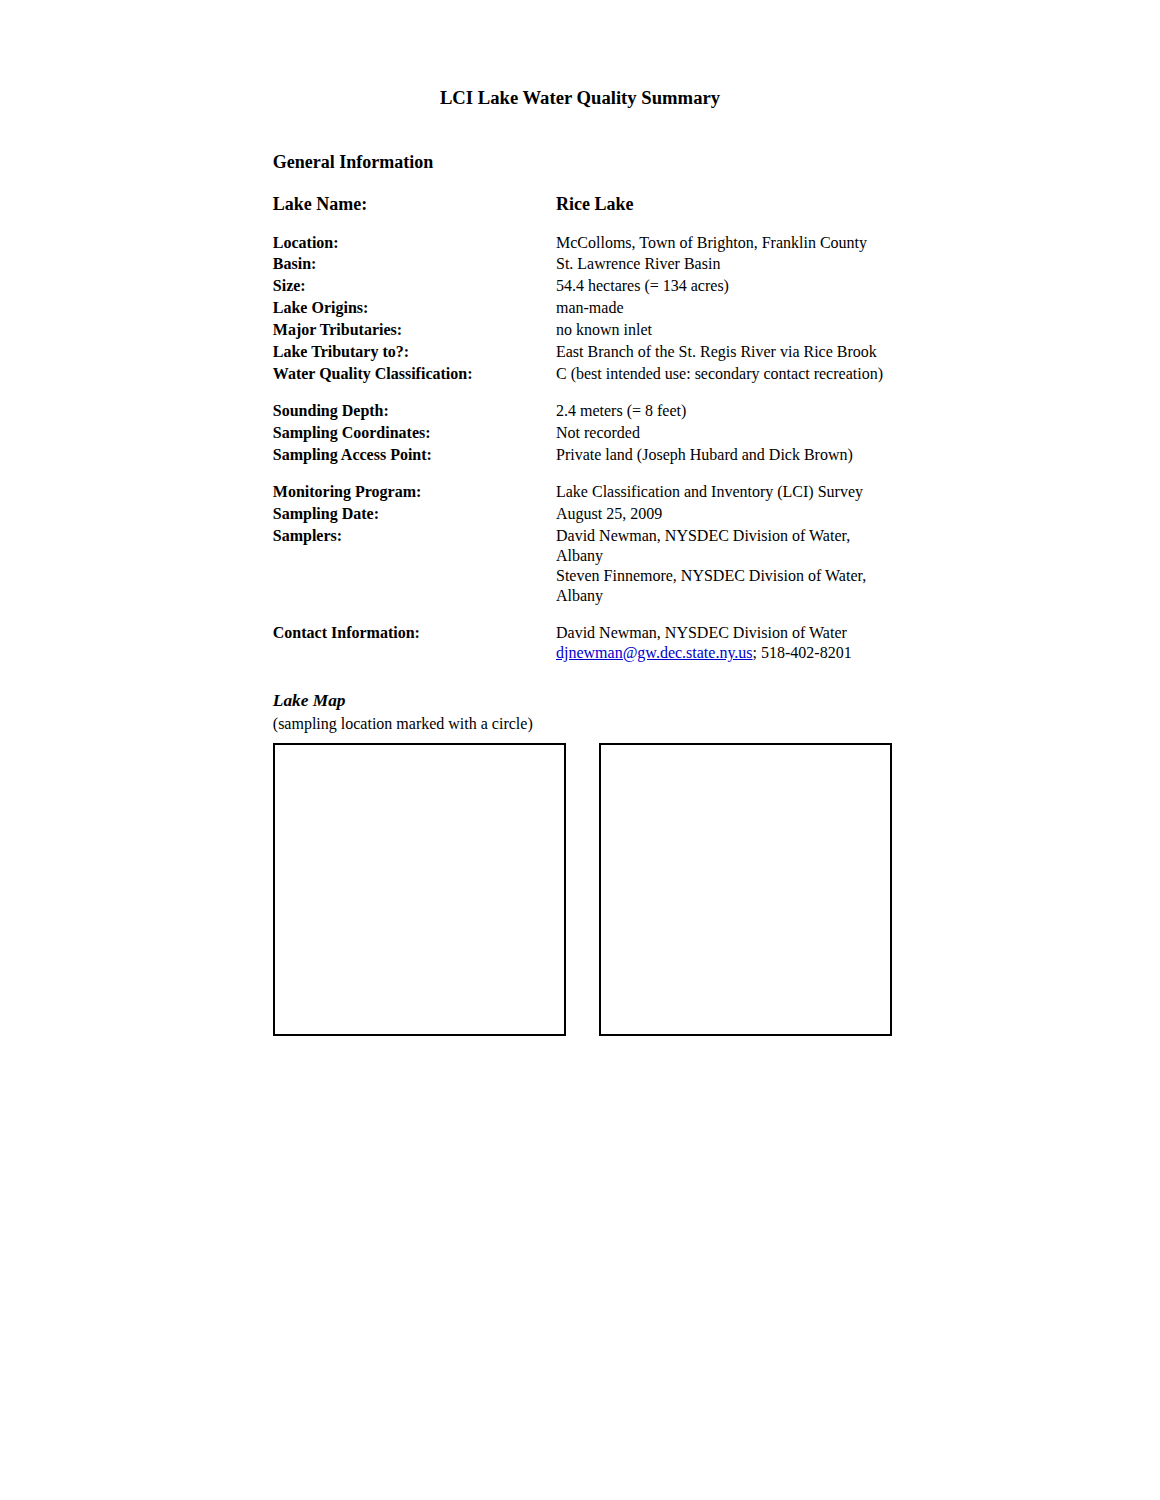LCI Lake Water Quality Summary
General Information
| Lake Name: | Rice Lake |
| Location: | McColloms, Town of Brighton, Franklin County |
| Basin: | St. Lawrence River Basin |
| Size: | 54.4 hectares (= 134 acres) |
| Lake Origins: | man-made |
| Major Tributaries: | no known inlet |
| Lake Tributary to?: | East Branch of the St. Regis River via Rice Brook |
| Water Quality Classification: | C (best intended use: secondary contact recreation) |
| Sounding Depth: | 2.4 meters (= 8 feet) |
| Sampling Coordinates: | Not recorded |
| Sampling Access Point: | Private land (Joseph Hubard and Dick Brown) |
| Monitoring Program: | Lake Classification and Inventory (LCI) Survey |
| Sampling Date: | August 25, 2009 |
| Samplers: | David Newman, NYSDEC Division of Water, Albany Steven Finnemore, NYSDEC Division of Water, Albany |
| Contact Information: | David Newman, NYSDEC Division of Water djnewman@gw.dec.state.ny.us ; 518-402-8201 |
Lake Map
(sampling location marked with a circle)